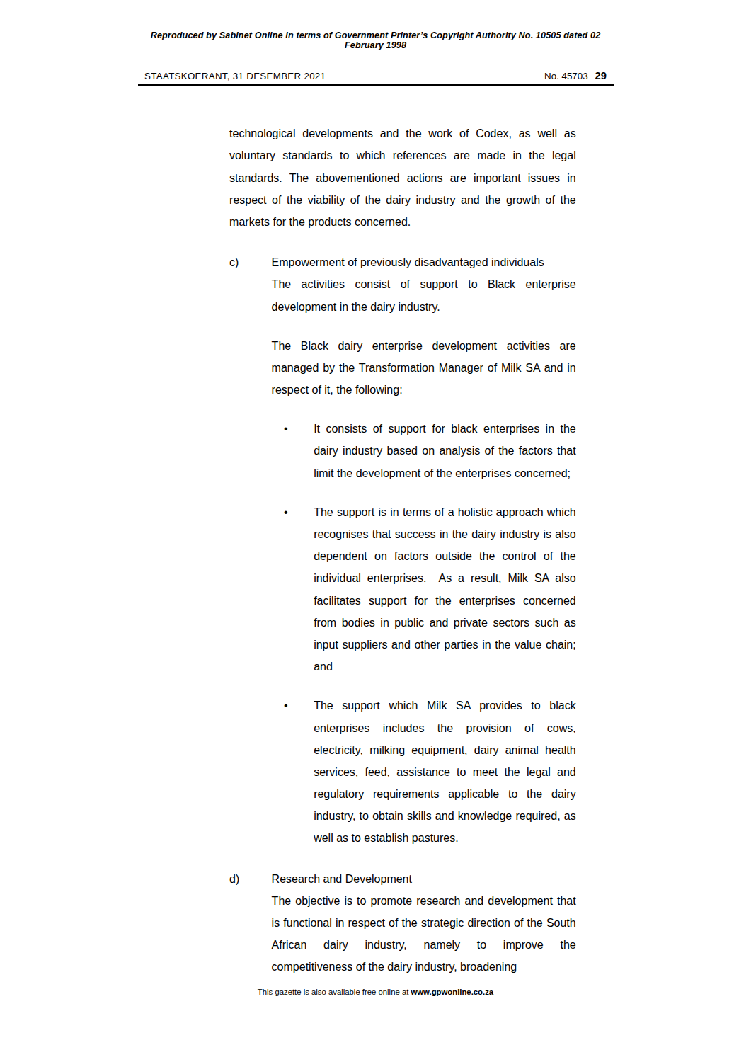Reproduced by Sabinet Online in terms of Government Printer’s Copyright Authority No. 10505 dated 02 February 1998
STAATSKOERANT, 31 DESEMBER 2021 No. 4570329
technological developments and the work of Codex, as well as voluntary standards to which references are made in the legal standards. The abovementioned actions are important issues in respect of the viability of the dairy industry and the growth of the markets for the products concerned.
c)
Empowerment of previously disadvantaged individuals
The activities consist of support to Black enterprise development in the dairy industry.
The Black dairy enterprise development activities are managed by the Transformation Manager of Milk SA and in respect of it, the following:
It consists of support for black enterprises in the dairy industry based on analysis of the factors that limit the development of the enterprises concerned;
The support is in terms of a holistic approach which recognises that success in the dairy industry is also dependent on factors outside the control of the individual enterprises. As a result, Milk SA also facilitates support for the enterprises concerned from bodies in public and private sectors such as input suppliers and other parties in the value chain; and
The support which Milk SA provides to black enterprises includes the provision of cows, electricity, milking equipment, dairy animal health services, feed, assistance to meet the legal and regulatory requirements applicable to the dairy industry, to obtain skills and knowledge required, as well as to establish pastures.
d)
Research and Development
The objective is to promote research and development that is functional in respect of the strategic direction of the South African dairy industry, namely to improve the competitiveness of the dairy industry, broadening
This gazette is also available free online at www.gpwonline.co.za